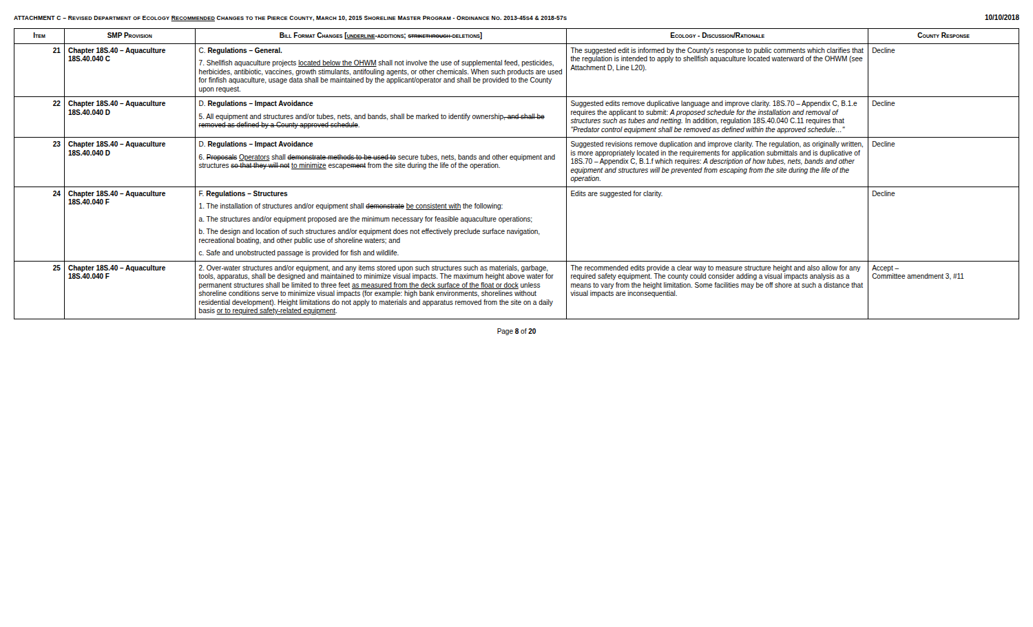Attachment C – REVISED DEPARTMENT OF ECOLOGY RECOMMENDED CHANGES TO THE PIERCE COUNTY, MARCH 10, 2015 SHORELINE MASTER PROGRAM - ORDINANCE NO. 2013-45S4 & 2018-57S
10/10/2018
| Item | SMP Provision | Bill Format Changes [ underline -additions; strikethrough -deletions] | Ecology - Discussion/Rationale | County Response |
| --- | --- | --- | --- | --- |
| 21 | Chapter 18S.40 – Aquaculture 18S.40.040 C | C. Regulations – General. 7. Shellfish aquaculture projects located below the OHWM shall not involve the use of supplemental feed, pesticides, herbicides, antibiotic, vaccines, growth stimulants, antifouling agents, or other chemicals. When such products are used for finfish aquaculture, usage data shall be maintained by the applicant/operator and shall be provided to the County upon request. | The suggested edit is informed by the County's response to public comments which clarifies that the regulation is intended to apply to shellfish aquaculture located waterward of the OHWM (see Attachment D, Line L20). | Decline |
| 22 | Chapter 18S.40 – Aquaculture 18S.40.040 D | D. Regulations – Impact Avoidance 5. All equipment and structures and/or tubes, nets, and bands, shall be marked to identify ownership , and shall be removed as defined by a County approved schedule . | Suggested edits remove duplicative language and improve clarity. 18S.70 – Appendix C, B.1.e requires the applicant to submit: A proposed schedule for the installation and removal of structures such as tubes and netting. In addition, regulation 18S.40.040 C.11 requires that "Predator control equipment shall be removed as defined within the approved schedule…" | Decline |
| 23 | Chapter 18S.40 – Aquaculture 18S.40.040 D | D. Regulations – Impact Avoidance 6. Proposals Operators shall demonstrate methods to be used to secure tubes, nets, bands and other equipment and structures so that they will not to minimize escape ment from the site during the life of the operation. | Suggested revisions remove duplication and improve clarity. The regulation, as originally written, is more appropriately located in the requirements for application submittals and is duplicative of 18S.70 – Appendix C, B.1.f which requires: A description of how tubes, nets, bands and other equipment and structures will be prevented from escaping from the site during the life of the operation. | Decline |
| 24 | Chapter 18S.40 – Aquaculture 18S.40.040 F | F. Regulations – Structures 1. The installation of structures and/or equipment shall demonstrate be consistent with the following: a. The structures and/or equipment proposed are the minimum necessary for feasible aquaculture operations; b. The design and location of such structures and/or equipment does not effectively preclude surface navigation, recreational boating, and other public use of shoreline waters; and c. Safe and unobstructed passage is provided for fish and wildlife. | Edits are suggested for clarity. | Decline |
| 25 | Chapter 18S.40 – Aquaculture 18S.40.040 F | 2. Over-water structures and/or equipment, and any items stored upon such structures such as materials, garbage, tools, apparatus, shall be designed and maintained to minimize visual impacts. The maximum height above water for permanent structures shall be limited to three feet as measured from the deck surface of the float or dock unless shoreline conditions serve to minimize visual impacts (for example: high bank environments, shorelines without residential development). Height limitations do not apply to materials and apparatus removed from the site on a daily basis or to required safety-related equipment . | The recommended edits provide a clear way to measure structure height and also allow for any required safety equipment. The county could consider adding a visual impacts analysis as a means to vary from the height limitation. Some facilities may be off shore at such a distance that visual impacts are inconsequential. | Accept – Committee amendment 3, #11 |
Page 8 of 20